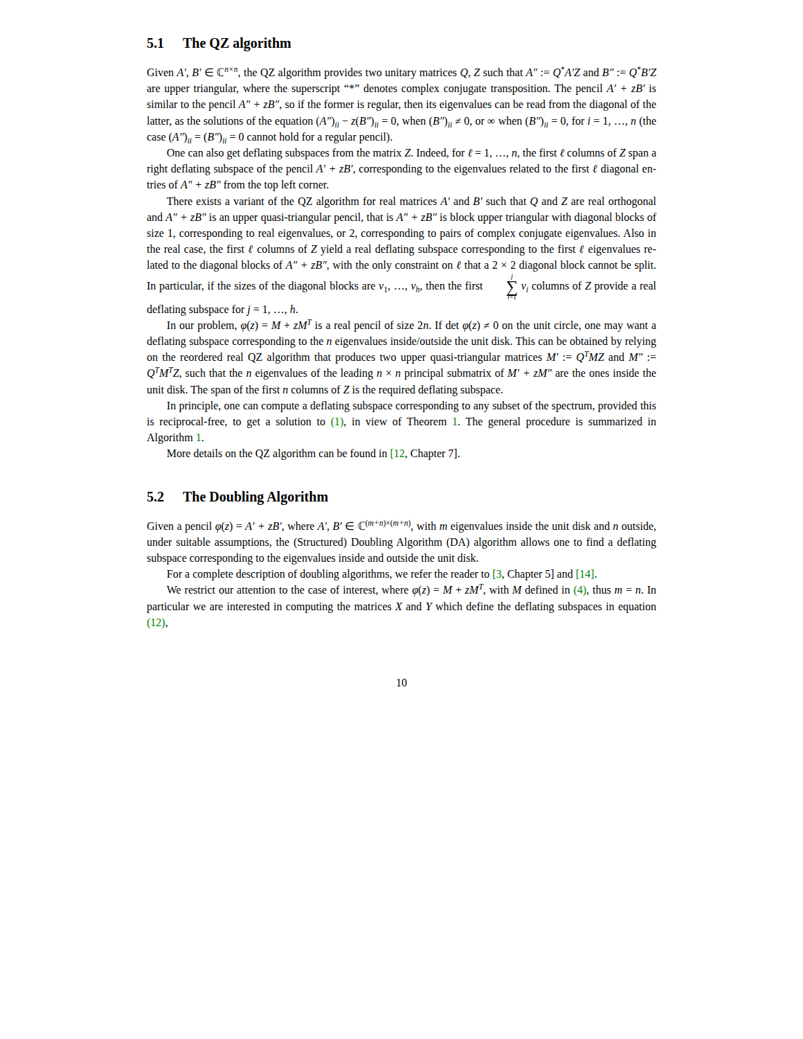5.1 The QZ algorithm
Given A′, B′ ∈ ℂn×n, the QZ algorithm provides two unitary matrices Q, Z such that A″ := Q*A′Z and B″ := Q*B′Z are upper triangular, where the superscript “*” denotes complex conjugate transposition. The pencil A′ + zB′ is similar to the pencil A″ + zB″, so if the former is regular, then its eigenvalues can be read from the diagonal of the latter, as the solutions of the equation (A″)ii − z(B″)ii = 0, when (B″)ii ≠ 0, or ∞ when (B″)ii = 0, for i = 1, …, n (the case (A″)ii = (B″)ii = 0 cannot hold for a regular pencil).
One can also get deflating subspaces from the matrix Z. Indeed, for ℓ = 1, …, n, the first ℓ columns of Z span a right deflating subspace of the pencil A′ + zB′, corresponding to the eigenvalues related to the first ℓ diagonal entries of A″ + zB″ from the top left corner.
There exists a variant of the QZ algorithm for real matrices A′ and B′ such that Q and Z are real orthogonal and A″ + zB″ is an upper quasi-triangular pencil, that is A″ + zB″ is block upper triangular with diagonal blocks of size 1, corresponding to real eigenvalues, or 2, corresponding to pairs of complex conjugate eigenvalues. Also in the real case, the first ℓ columns of Z yield a real deflating subspace corresponding to the first ℓ eigenvalues related to the diagonal blocks of A″ + zB″, with the only constraint on ℓ that a 2 × 2 diagonal block cannot be split. In particular, if the sizes of the diagonal blocks are ν1, …, νh, then the first j∑i=1 νi columns of Z provide a real deflating subspace for j = 1, …, h.
In our problem, φ(z) = M + zMT is a real pencil of size 2n. If det φ(z) ≠ 0 on the unit circle, one may want a deflating subspace corresponding to the n eigenvalues inside/outside the unit disk. This can be obtained by relying on the reordered real QZ algorithm that produces two upper quasi-triangular matrices M′ := QTMZ and M″ := QTMTZ, such that the n eigenvalues of the leading n × n principal submatrix of M′ + zM″ are the ones inside the unit disk. The span of the first n columns of Z is the required deflating subspace.
In principle, one can compute a deflating subspace corresponding to any subset of the spectrum, provided this is reciprocal-free, to get a solution to (1), in view of Theorem 1. The general procedure is summarized in Algorithm 1.
More details on the QZ algorithm can be found in [12, Chapter 7].
5.2 The Doubling Algorithm
Given a pencil φ(z) = A′ + zB′, where A′, B′ ∈ ℂ(m+n)×(m+n), with m eigenvalues inside the unit disk and n outside, under suitable assumptions, the (Structured) Doubling Algorithm (DA) algorithm allows one to find a deflating subspace corresponding to the eigenvalues inside and outside the unit disk.
For a complete description of doubling algorithms, we refer the reader to [3, Chapter 5] and [14].
We restrict our attention to the case of interest, where φ(z) = M + zMT, with M defined in (4), thus m = n. In particular we are interested in computing the matrices X and Y which define the deflating subspaces in equation (12),
10